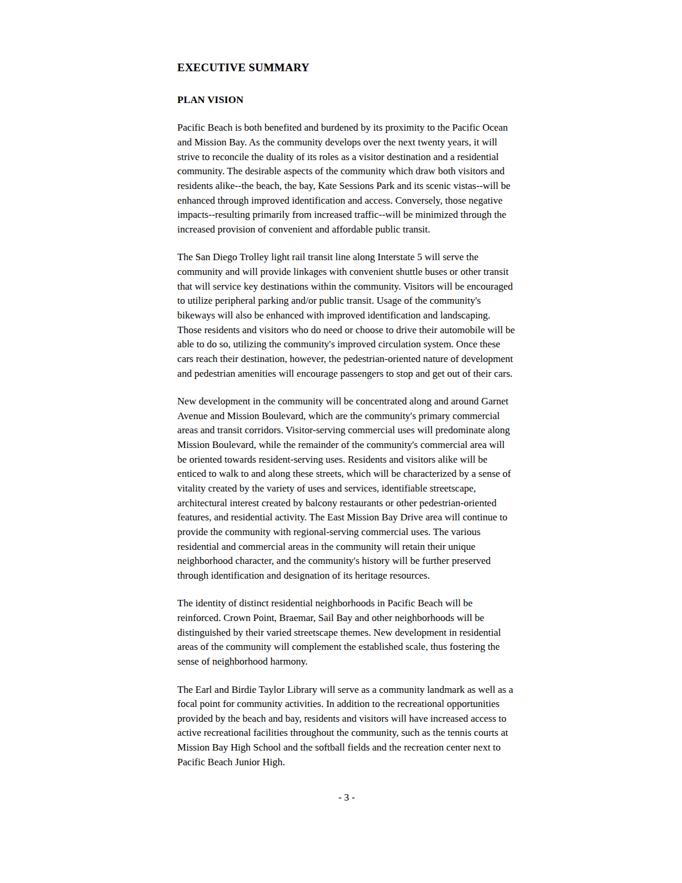EXECUTIVE SUMMARY
PLAN VISION
Pacific Beach is both benefited and burdened by its proximity to the Pacific Ocean and Mission Bay. As the community develops over the next twenty years, it will strive to reconcile the duality of its roles as a visitor destination and a residential community. The desirable aspects of the community which draw both visitors and residents alike--the beach, the bay, Kate Sessions Park and its scenic vistas--will be enhanced through improved identification and access. Conversely, those negative impacts--resulting primarily from increased traffic--will be minimized through the increased provision of convenient and affordable public transit.
The San Diego Trolley light rail transit line along Interstate 5 will serve the community and will provide linkages with convenient shuttle buses or other transit that will service key destinations within the community. Visitors will be encouraged to utilize peripheral parking and/or public transit. Usage of the community's bikeways will also be enhanced with improved identification and landscaping. Those residents and visitors who do need or choose to drive their automobile will be able to do so, utilizing the community's improved circulation system. Once these cars reach their destination, however, the pedestrian-oriented nature of development and pedestrian amenities will encourage passengers to stop and get out of their cars.
New development in the community will be concentrated along and around Garnet Avenue and Mission Boulevard, which are the community's primary commercial areas and transit corridors. Visitor-serving commercial uses will predominate along Mission Boulevard, while the remainder of the community's commercial area will be oriented towards resident-serving uses. Residents and visitors alike will be enticed to walk to and along these streets, which will be characterized by a sense of vitality created by the variety of uses and services, identifiable streetscape, architectural interest created by balcony restaurants or other pedestrian-oriented features, and residential activity. The East Mission Bay Drive area will continue to provide the community with regional-serving commercial uses. The various residential and commercial areas in the community will retain their unique neighborhood character, and the community's history will be further preserved through identification and designation of its heritage resources.
The identity of distinct residential neighborhoods in Pacific Beach will be reinforced. Crown Point, Braemar, Sail Bay and other neighborhoods will be distinguished by their varied streetscape themes. New development in residential areas of the community will complement the established scale, thus fostering the sense of neighborhood harmony.
The Earl and Birdie Taylor Library will serve as a community landmark as well as a focal point for community activities. In addition to the recreational opportunities provided by the beach and bay, residents and visitors will have increased access to active recreational facilities throughout the community, such as the tennis courts at Mission Bay High School and the softball fields and the recreation center next to Pacific Beach Junior High.
- 3 -